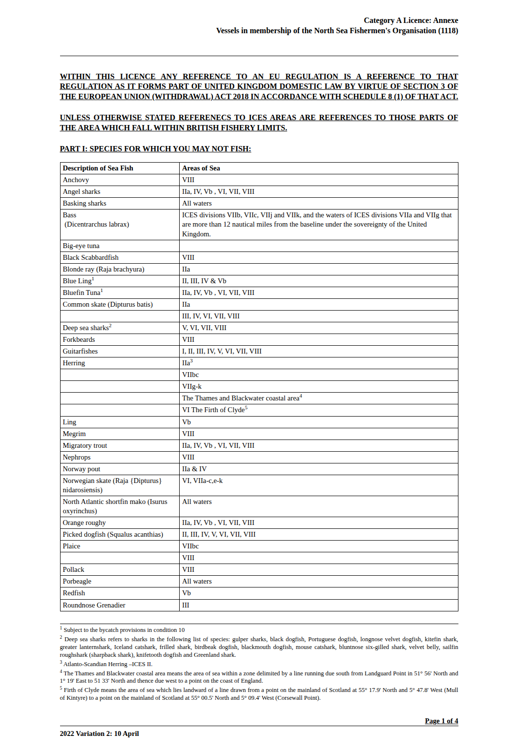Category A Licence: Annexe Vessels in membership of the North Sea Fishermen's Organisation (1118)
WITHIN THIS LICENCE ANY REFERENCE TO AN EU REGULATION IS A REFERENCE TO THAT REGULATION AS IT FORMS PART OF UNITED KINGDOM DOMESTIC LAW BY VIRTUE OF SECTION 3 OF THE EUROPEAN UNION (WITHDRAWAL) ACT 2018 IN ACCORDANCE WITH SCHEDULE 8 (1) OF THAT ACT.
UNLESS OTHERWISE STATED REFERENECS TO ICES AREAS ARE REFERENCES TO THOSE PARTS OF THE AREA WHICH FALL WITHIN BRITISH FISHERY LIMITS.
PART I: SPECIES FOR WHICH YOU MAY NOT FISH:
| Description of Sea Fish | Areas of Sea |
| --- | --- |
| Anchovy | VIII |
| Angel sharks | IIa, IV, Vb , VI, VII, VIII |
| Basking sharks | All waters |
| Bass (Dicentrarchus labrax) | ICES divisions VIIb, VIIc, VIIj and VIIk, and the waters of ICES divisions VIIa and VIIg that are more than 12 nautical miles from the baseline under the sovereignty of the United Kingdom. |
| Big-eye tuna | |
| Black Scabbardfish | VIII |
| Blonde ray (Raja brachyura) | IIa |
| Blue Ling 1 | II, III, IV & Vb |
| Bluefin Tuna 1 | IIa, IV, Vb , VI, VII, VIII |
| Common skate (Dipturus batis) | IIa |
| | III, IV, VI, VII, VIII |
| Deep sea sharks 2 | V, VI, VII, VIII |
| Forkbeards | VIII |
| Guitarfishes | I, II, III, IV, V, VI, VII, VIII |
| Herring | IIa 3 |
| | VIIbc |
| | VIIg-k |
| | The Thames and Blackwater coastal area 4 |
| | VI The Firth of Clyde 5 |
| Ling | Vb |
| Megrim | VIII |
| Migratory trout | IIa, IV, Vb , VI, VII, VIII |
| Nephrops | VIII |
| Norway pout | IIa & IV |
| Norwegian skate (Raja {Dipturus} nidarosiensis) | VI, VIIa-c,e-k |
| North Atlantic shortfin mako (Isurus oxyrinchus) | All waters |
| Orange roughy | IIa, IV, Vb , VI, VII, VIII |
| Picked dogfish (Squalus acanthias) | II, III, IV, V, VI, VII, VIII |
| Plaice | VIIbc |
| | VIII |
| Pollack | VIII |
| Porbeagle | All waters |
| Redfish | Vb |
| Roundnose Grenadier | III |
1 Subject to the bycatch provisions in condition 10
2 Deep sea sharks refers to sharks in the following list of species: gulper sharks, black dogfish, Portuguese dogfish, longnose velvet dogfish, kitefin shark, greater lanternshark, Iceland catshark, frilled shark, birdbeak dogfish, blackmouth dogfish, mouse catshark, bluntnose six-gilled shark, velvet belly, sailfin roughshark (sharpback shark), knifetooth dogfish and Greenland shark.
3 Atlanto-Scandian Herring –ICES II.
4 The Thames and Blackwater coastal area means the area of sea within a zone delimited by a line running due south from Landguard Point in 51° 56' North and 1° 19' East to 51 33' North and thence due west to a point on the coast of England.
5 Firth of Clyde means the area of sea which lies landward of a line drawn from a point on the mainland of Scotland at 55° 17.9' North and 5° 47.8' West (Mull of Kintyre) to a point on the mainland of Scotland at 55° 00.5' North and 5° 09.4' West (Corsewall Point).
Page 1 of 4
2022 Variation 2: 10 April